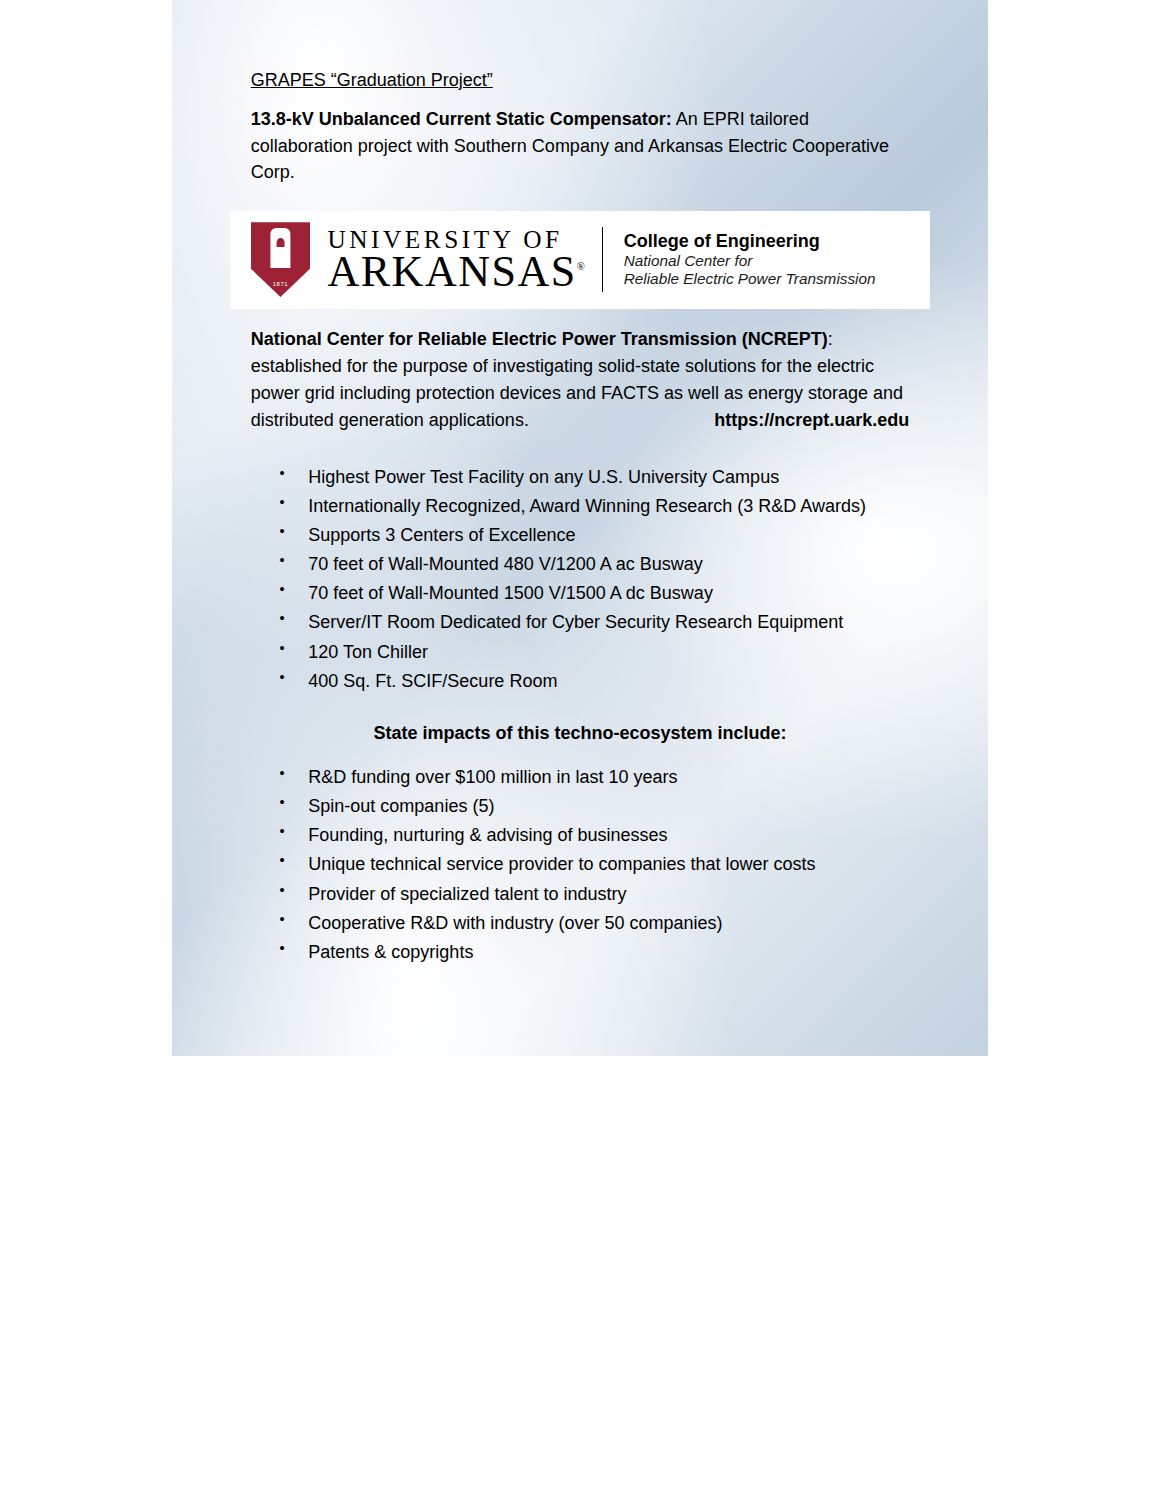GRAPES “Graduation Project”
13.8-kV Unbalanced Current Static Compensator: An EPRI tailored collaboration project with Southern Company and Arkansas Electric Cooperative Corp.
1871
UNIVERSITY OF
ARKANSAS®
College of Engineering
National Center for
Reliable Electric Power Transmission
National Center for Reliable Electric Power Transmission (NCREPT): established for the purpose of investigating solid-state solutions for the electric power grid including protection devices and FACTS as well as energy storage and distributed generation applications. https://ncrept.uark.edu
Highest Power Test Facility on any U.S. University Campus
Internationally Recognized, Award Winning Research (3 R&D Awards)
Supports 3 Centers of Excellence
70 feet of Wall-Mounted 480 V/1200 A ac Busway
70 feet of Wall-Mounted 1500 V/1500 A dc Busway
Server/IT Room Dedicated for Cyber Security Research Equipment
120 Ton Chiller
400 Sq. Ft. SCIF/Secure Room
State impacts of this techno-ecosystem include:
R&D funding over $100 million in last 10 years
Spin-out companies (5)
Founding, nurturing & advising of businesses
Unique technical service provider to companies that lower costs
Provider of specialized talent to industry
Cooperative R&D with industry (over 50 companies)
Patents & copyrights